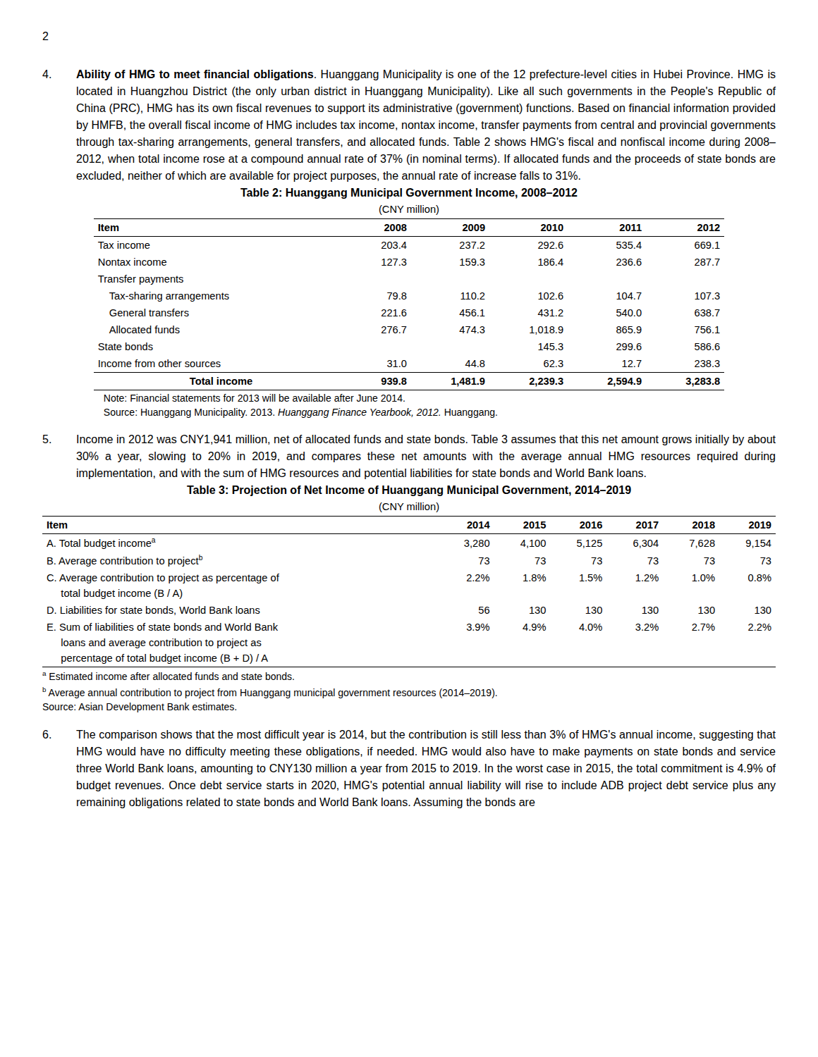2
4.
Ability of HMG to meet financial obligations. Huanggang Municipality is one of the 12 prefecture-level cities in Hubei Province. HMG is located in Huangzhou District (the only urban district in Huanggang Municipality). Like all such governments in the People's Republic of China (PRC), HMG has its own fiscal revenues to support its administrative (government) functions. Based on financial information provided by HMFB, the overall fiscal income of HMG includes tax income, nontax income, transfer payments from central and provincial governments through tax-sharing arrangements, general transfers, and allocated funds. Table 2 shows HMG's fiscal and nonfiscal income during 2008–2012, when total income rose at a compound annual rate of 37% (in nominal terms). If allocated funds and the proceeds of state bonds are excluded, neither of which are available for project purposes, the annual rate of increase falls to 31%.
Table 2: Huanggang Municipal Government Income, 2008–2012
(CNY million)
| Item | 2008 | 2009 | 2010 | 2011 | 2012 |
| --- | --- | --- | --- | --- | --- |
| Tax income | 203.4 | 237.2 | 292.6 | 535.4 | 669.1 |
| Nontax income | 127.3 | 159.3 | 186.4 | 236.6 | 287.7 |
| Transfer payments | | | | | |
| Tax-sharing arrangements | 79.8 | 110.2 | 102.6 | 104.7 | 107.3 |
| General transfers | 221.6 | 456.1 | 431.2 | 540.0 | 638.7 |
| Allocated funds | 276.7 | 474.3 | 1,018.9 | 865.9 | 756.1 |
| State bonds | | | 145.3 | 299.6 | 586.6 |
| Income from other sources | 31.0 | 44.8 | 62.3 | 12.7 | 238.3 |
| Total income | 939.8 | 1,481.9 | 2,239.3 | 2,594.9 | 3,283.8 |
Note: Financial statements for 2013 will be available after June 2014.
Source: Huanggang Municipality. 2013. Huanggang Finance Yearbook, 2012. Huanggang.
5.
Income in 2012 was CNY1,941 million, net of allocated funds and state bonds. Table 3 assumes that this net amount grows initially by about 30% a year, slowing to 20% in 2019, and compares these net amounts with the average annual HMG resources required during implementation, and with the sum of HMG resources and potential liabilities for state bonds and World Bank loans.
Table 3: Projection of Net Income of Huanggang Municipal Government, 2014–2019
(CNY million)
| Item | 2014 | 2015 | 2016 | 2017 | 2018 | 2019 |
| --- | --- | --- | --- | --- | --- | --- |
| A. Total budget income a | 3,280 | 4,100 | 5,125 | 6,304 | 7,628 | 9,154 |
| B. Average contribution to project b | 73 | 73 | 73 | 73 | 73 | 73 |
| C. Average contribution to project as percentage of total budget income (B / A) | 2.2% | 1.8% | 1.5% | 1.2% | 1.0% | 0.8% |
| D. Liabilities for state bonds, World Bank loans | 56 | 130 | 130 | 130 | 130 | 130 |
| E. Sum of liabilities of state bonds and World Bank loans and average contribution to project as percentage of total budget income (B + D) / A | 3.9% | 4.9% | 4.0% | 3.2% | 2.7% | 2.2% |
a Estimated income after allocated funds and state bonds.
b Average annual contribution to project from Huanggang municipal government resources (2014–2019).
Source: Asian Development Bank estimates.
6.
The comparison shows that the most difficult year is 2014, but the contribution is still less than 3% of HMG's annual income, suggesting that HMG would have no difficulty meeting these obligations, if needed. HMG would also have to make payments on state bonds and service three World Bank loans, amounting to CNY130 million a year from 2015 to 2019. In the worst case in 2015, the total commitment is 4.9% of budget revenues. Once debt service starts in 2020, HMG's potential annual liability will rise to include ADB project debt service plus any remaining obligations related to state bonds and World Bank loans. Assuming the bonds are